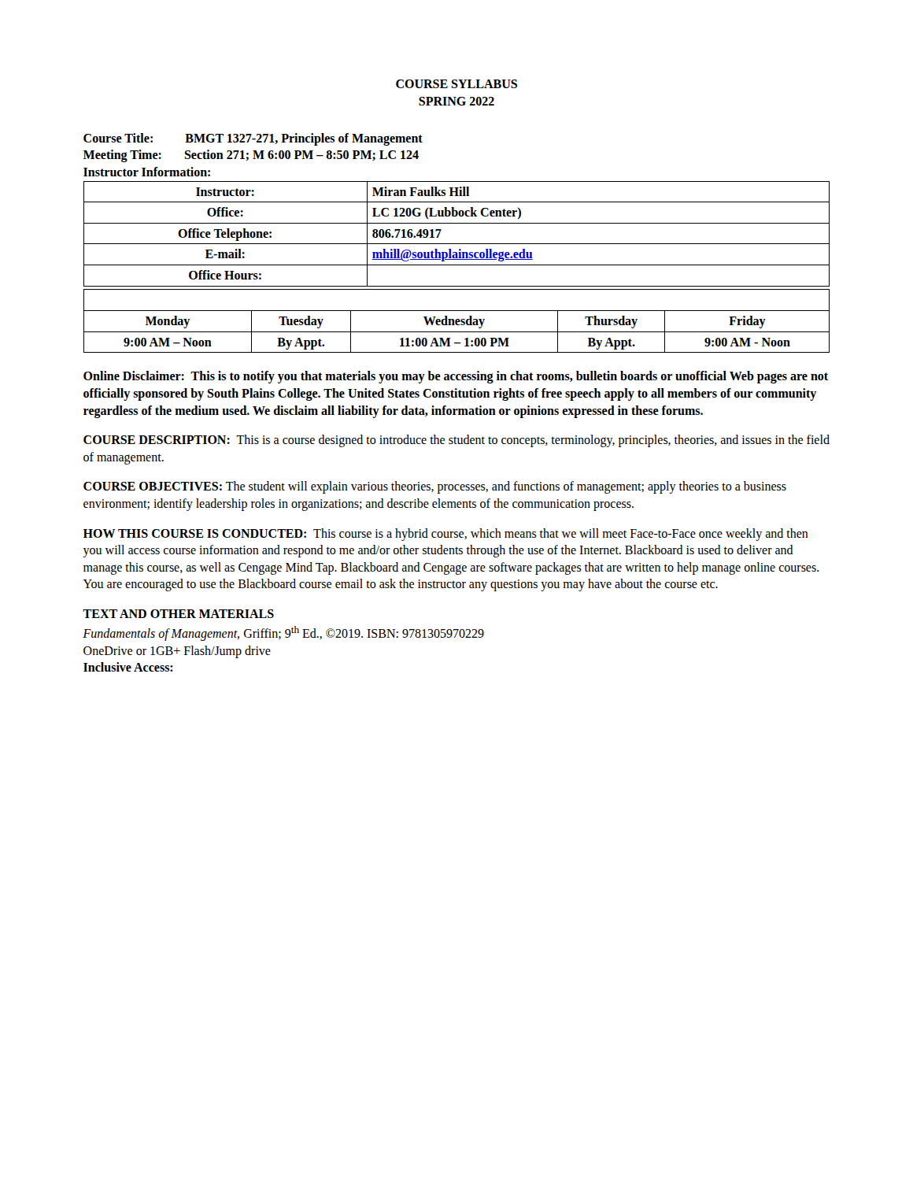COURSE SYLLABUS
SPRING 2022
Course Title: BMGT 1327-271, Principles of Management
Meeting Time: Section 271; M 6:00 PM – 8:50 PM; LC 124
Instructor Information:
| Instructor: | Miran Faulks Hill |
| Office: | LC 120G (Lubbock Center) |
| Office Telephone: | 806.716.4917 |
| E-mail: | mhill@southplainscollege.edu |
| Office Hours: | |
| Monday | Tuesday | Wednesday | Thursday | Friday |
| 9:00 AM – Noon | By Appt. | 11:00 AM – 1:00 PM | By Appt. | 9:00 AM - Noon |
Online Disclaimer: This is to notify you that materials you may be accessing in chat rooms, bulletin boards or unofficial Web pages are not officially sponsored by South Plains College. The United States Constitution rights of free speech apply to all members of our community regardless of the medium used. We disclaim all liability for data, information or opinions expressed in these forums.
COURSE DESCRIPTION: This is a course designed to introduce the student to concepts, terminology, principles, theories, and issues in the field of management.
COURSE OBJECTIVES: The student will explain various theories, processes, and functions of management; apply theories to a business environment; identify leadership roles in organizations; and describe elements of the communication process.
HOW THIS COURSE IS CONDUCTED: This course is a hybrid course, which means that we will meet Face-to-Face once weekly and then you will access course information and respond to me and/or other students through the use of the Internet. Blackboard is used to deliver and manage this course, as well as Cengage Mind Tap. Blackboard and Cengage are software packages that are written to help manage online courses. You are encouraged to use the Blackboard course email to ask the instructor any questions you may have about the course etc.
TEXT AND OTHER MATERIALS
Fundamentals of Management, Griffin; 9th Ed., ©2019. ISBN: 9781305970229
OneDrive or 1GB+ Flash/Jump drive
Inclusive Access: